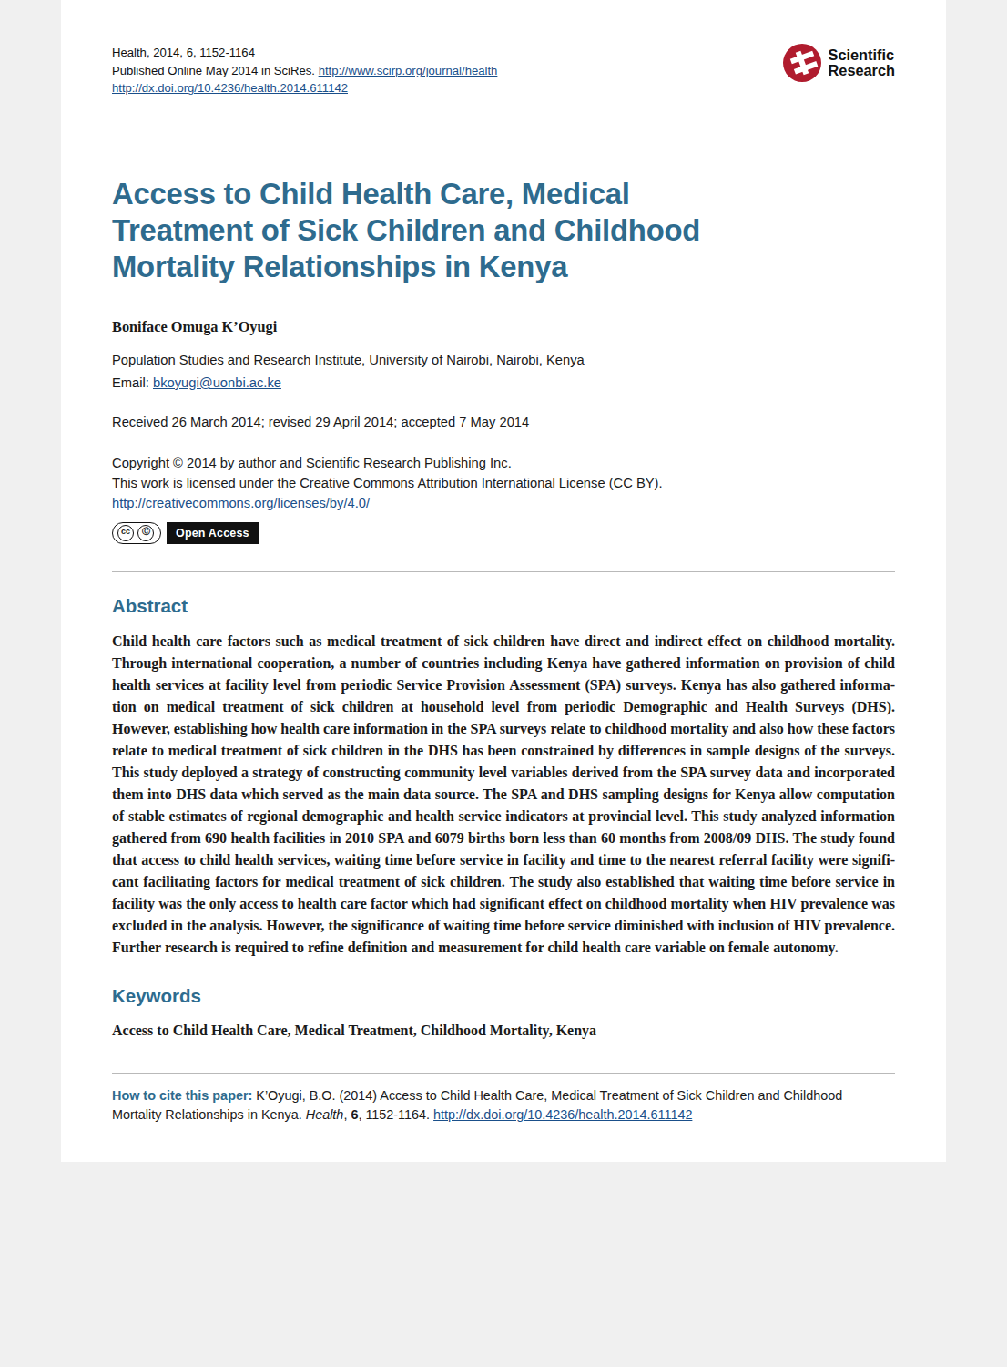Health, 2014, 6, 1152-1164
Published Online May 2014 in SciRes. http://www.scirp.org/journal/health
http://dx.doi.org/10.4236/health.2014.611142
Scientific Research
Access to Child Health Care, Medical
Treatment of Sick Children and Childhood
Mortality Relationships in Kenya
Boniface Omuga K’Oyugi
Population Studies and Research Institute, University of Nairobi, Nairobi, Kenya
Email: bkoyugi@uonbi.ac.ke
Received 26 March 2014; revised 29 April 2014; accepted 7 May 2014
Copyright © 2014 by author and Scientific Research Publishing Inc.
This work is licensed under the Creative Commons Attribution International License (CC BY).
http://creativecommons.org/licenses/by/4.0/
cc Ⓒ Open Access
Abstract
Child health care factors such as medical treatment of sick children have direct and indirect effect on childhood mortality. Through international cooperation, a number of countries including Kenya have gathered information on provision of child health services at facility level from periodic Service Provision Assessment (SPA) surveys. Kenya has also gathered information on medical treatment of sick children at household level from periodic Demographic and Health Surveys (DHS). However, establishing how health care information in the SPA surveys relate to childhood mortality and also how these factors relate to medical treatment of sick children in the DHS has been constrained by differences in sample designs of the surveys. This study deployed a strategy of constructing community level variables derived from the SPA survey data and incorporated them into DHS data which served as the main data source. The SPA and DHS sampling designs for Kenya allow computation of stable estimates of regional demographic and health service indicators at provincial level. This study analyzed information gathered from 690 health facilities in 2010 SPA and 6079 births born less than 60 months from 2008/09 DHS. The study found that access to child health services, waiting time before service in facility and time to the nearest referral facility were significant facilitating factors for medical treatment of sick children. The study also established that waiting time before service in facility was the only access to health care factor which had significant effect on childhood mortality when HIV prevalence was excluded in the analysis. However, the significance of waiting time before service diminished with inclusion of HIV prevalence. Further research is required to refine definition and measurement for child health care variable on female autonomy.
Keywords
Access to Child Health Care, Medical Treatment, Childhood Mortality, Kenya
How to cite this paper: K’Oyugi, B.O. (2014) Access to Child Health Care, Medical Treatment of Sick Children and Childhood Mortality Relationships in Kenya. Health, 6, 1152-1164. http://dx.doi.org/10.4236/health.2014.611142